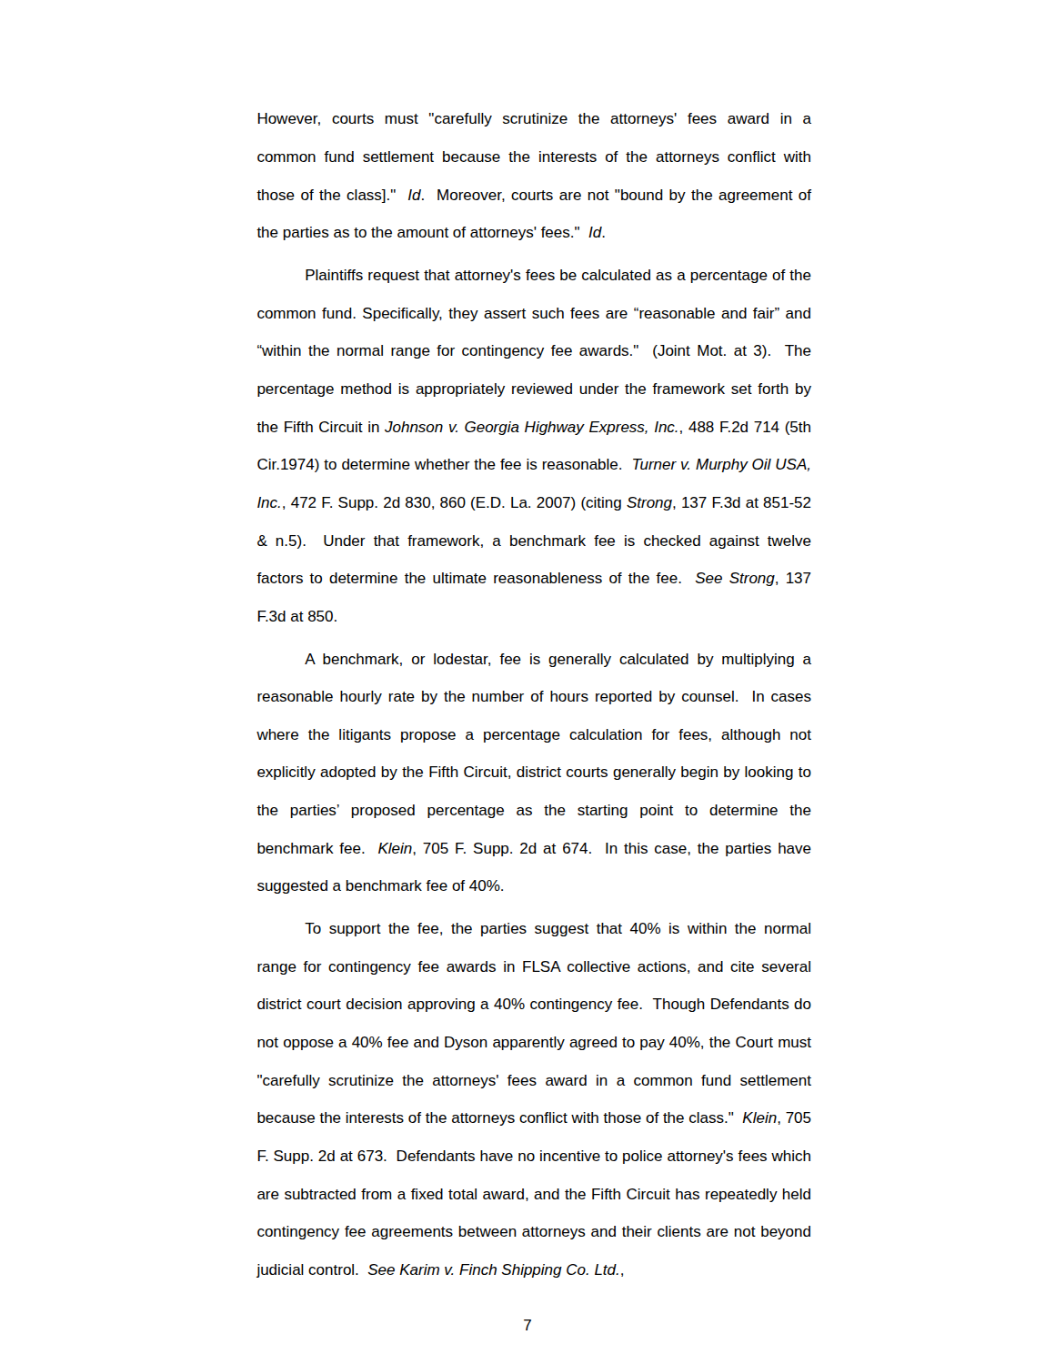However, courts must "carefully scrutinize the attorneys' fees award in a common fund settlement because the interests of the attorneys conflict with those of the class]." Id. Moreover, courts are not "bound by the agreement of the parties as to the amount of attorneys' fees." Id.
Plaintiffs request that attorney's fees be calculated as a percentage of the common fund. Specifically, they assert such fees are “reasonable and fair” and “within the normal range for contingency fee awards." (Joint Mot. at 3). The percentage method is appropriately reviewed under the framework set forth by the Fifth Circuit in Johnson v. Georgia Highway Express, Inc., 488 F.2d 714 (5th Cir.1974) to determine whether the fee is reasonable. Turner v. Murphy Oil USA, Inc., 472 F. Supp. 2d 830, 860 (E.D. La. 2007) (citing Strong, 137 F.3d at 851-52 & n.5). Under that framework, a benchmark fee is checked against twelve factors to determine the ultimate reasonableness of the fee. See Strong, 137 F.3d at 850.
A benchmark, or lodestar, fee is generally calculated by multiplying a reasonable hourly rate by the number of hours reported by counsel. In cases where the litigants propose a percentage calculation for fees, although not explicitly adopted by the Fifth Circuit, district courts generally begin by looking to the parties’ proposed percentage as the starting point to determine the benchmark fee. Klein, 705 F. Supp. 2d at 674. In this case, the parties have suggested a benchmark fee of 40%.
To support the fee, the parties suggest that 40% is within the normal range for contingency fee awards in FLSA collective actions, and cite several district court decision approving a 40% contingency fee. Though Defendants do not oppose a 40% fee and Dyson apparently agreed to pay 40%, the Court must "carefully scrutinize the attorneys' fees award in a common fund settlement because the interests of the attorneys conflict with those of the class." Klein, 705 F. Supp. 2d at 673. Defendants have no incentive to police attorney's fees which are subtracted from a fixed total award, and the Fifth Circuit has repeatedly held contingency fee agreements between attorneys and their clients are not beyond judicial control. See Karim v. Finch Shipping Co. Ltd.,
7